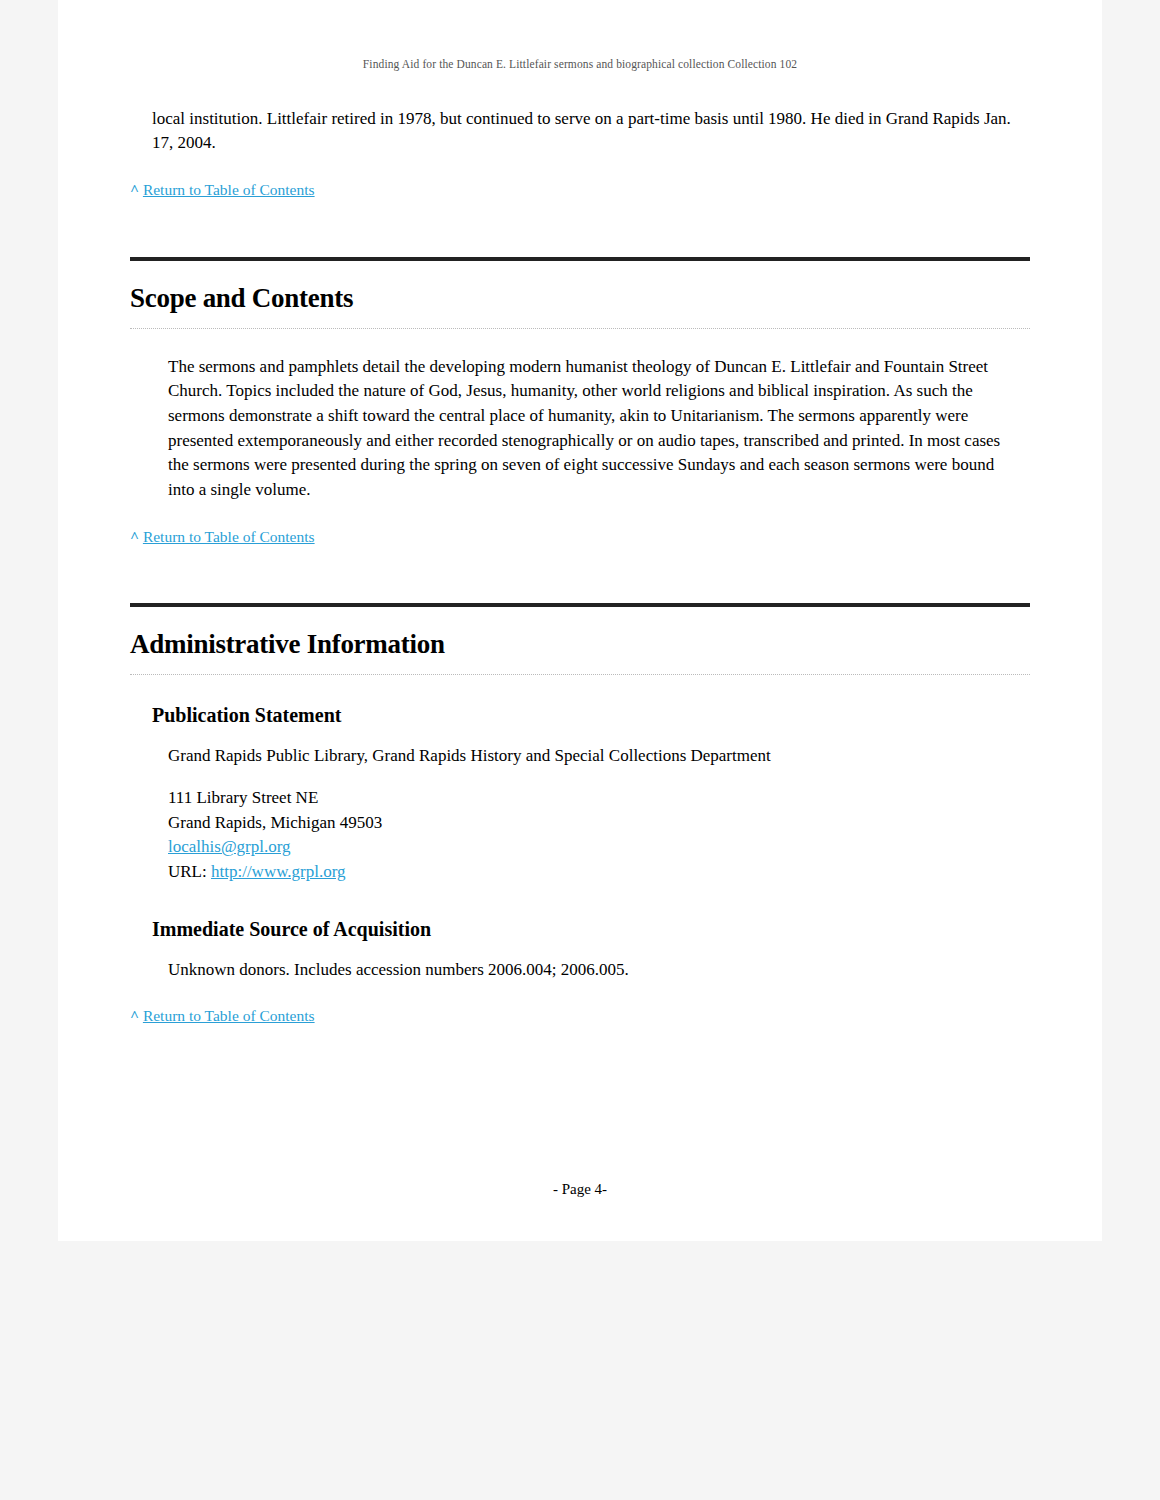Finding Aid for the Duncan E. Littlefair sermons and biographical collection Collection 102
local institution. Littlefair retired in 1978, but continued to serve on a part-time basis until 1980. He died in Grand Rapids Jan. 17, 2004.
^ Return to Table of Contents
Scope and Contents
The sermons and pamphlets detail the developing modern humanist theology of Duncan E. Littlefair and Fountain Street Church. Topics included the nature of God, Jesus, humanity, other world religions and biblical inspiration. As such the sermons demonstrate a shift toward the central place of humanity, akin to Unitarianism. The sermons apparently were presented extemporaneously and either recorded stenographically or on audio tapes, transcribed and printed. In most cases the sermons were presented during the spring on seven of eight successive Sundays and each season sermons were bound into a single volume.
^ Return to Table of Contents
Administrative Information
Publication Statement
Grand Rapids Public Library, Grand Rapids History and Special Collections Department
111 Library Street NE
Grand Rapids, Michigan 49503
localhis@grpl.org
URL: http://www.grpl.org
Immediate Source of Acquisition
Unknown donors. Includes accession numbers 2006.004; 2006.005.
^ Return to Table of Contents
- Page 4-